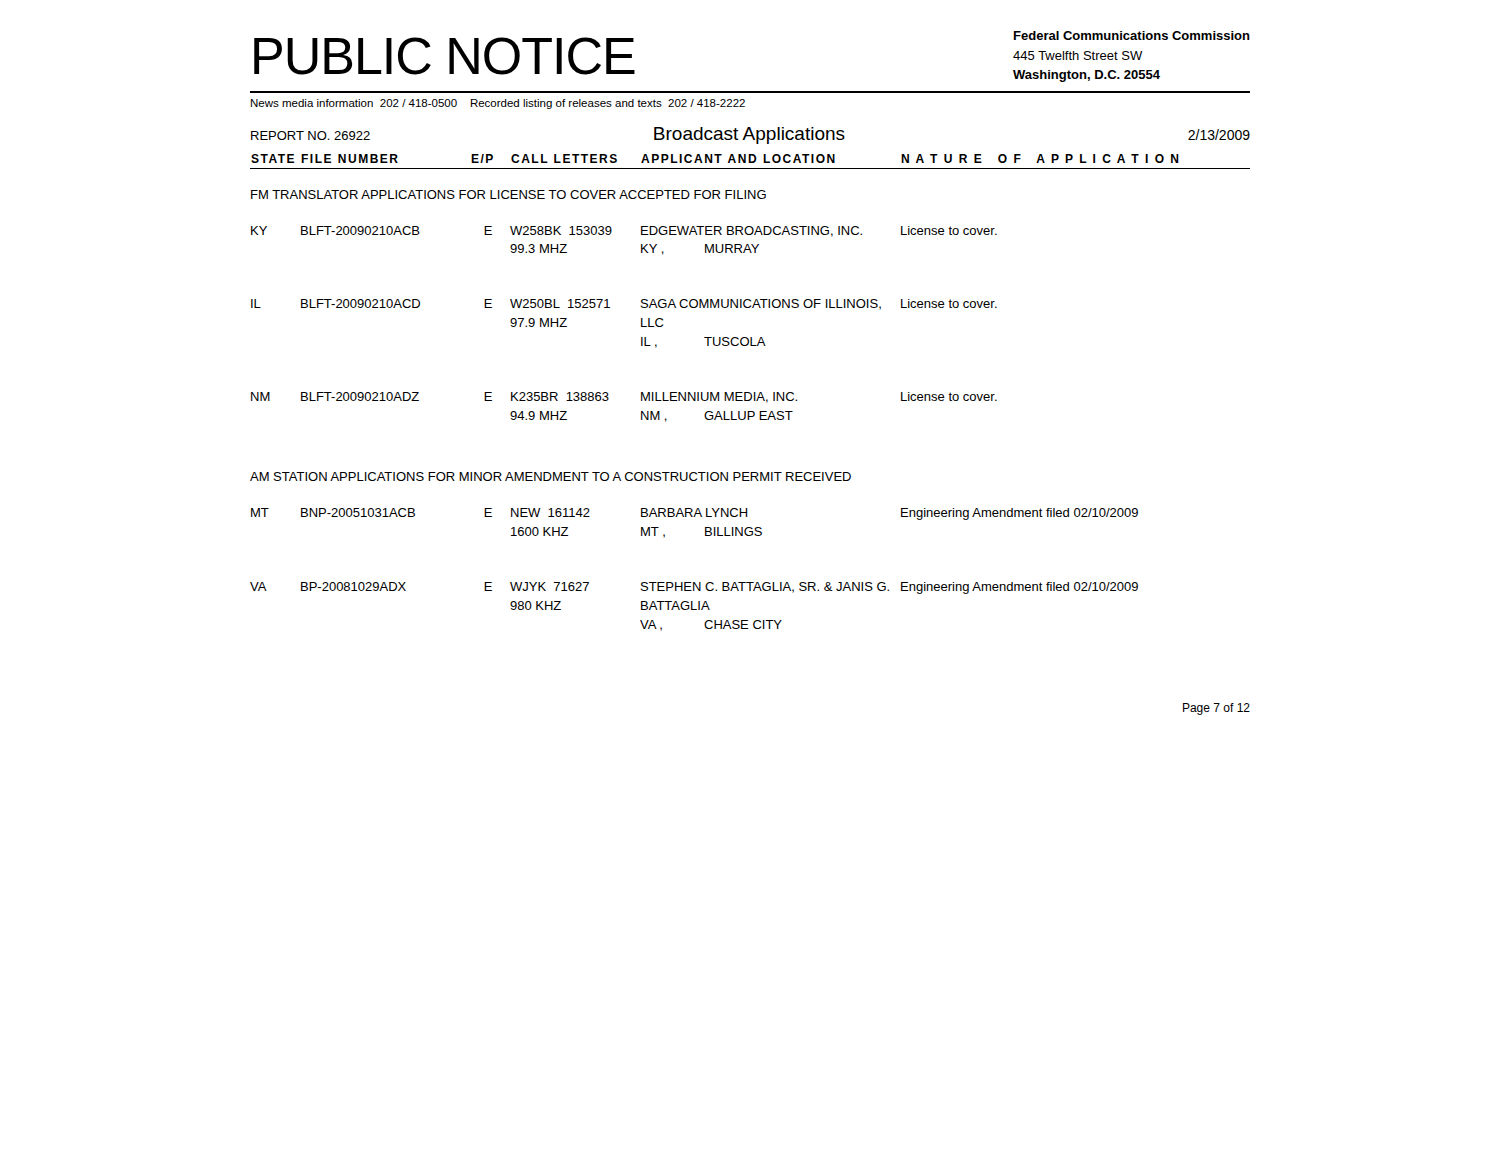PUBLIC NOTICE
Federal Communications Commission
445 Twelfth Street SW
Washington, D.C. 20554
News media information 202 / 418-0500 Recorded listing of releases and texts 202 / 418-2222
REPORT NO. 26922
Broadcast Applications
2/13/2009
| STATE | FILE NUMBER | E/P | CALL LETTERS | APPLICANT AND LOCATION | N A T U R E O F A P P L I C A T I O N |
| --- | --- | --- | --- | --- | --- |
| FM TRANSLATOR APPLICATIONS FOR LICENSE TO COVER ACCEPTED FOR FILING |
| KY | BLFT-20090210ACB | E | W258BK 153039 99.3 MHZ | EDGEWATER BROADCASTING, INC. KY , MURRAY | License to cover. |
| IL | BLFT-20090210ACD | E | W250BL 152571 97.9 MHZ | SAGA COMMUNICATIONS OF ILLINOIS, LLC IL , TUSCOLA | License to cover. |
| NM | BLFT-20090210ADZ | E | K235BR 138863 94.9 MHZ | MILLENNIUM MEDIA, INC. NM , GALLUP EAST | License to cover. |
| AM STATION APPLICATIONS FOR MINOR AMENDMENT TO A CONSTRUCTION PERMIT RECEIVED |
| MT | BNP-20051031ACB | E | NEW 161142 1600 KHZ | BARBARA LYNCH MT , BILLINGS | Engineering Amendment filed 02/10/2009 |
| VA | BP-20081029ADX | E | WJYK 71627 980 KHZ | STEPHEN C. BATTAGLIA, SR. & JANIS G. BATTAGLIA VA , CHASE CITY | Engineering Amendment filed 02/10/2009 |
Page 7 of 12